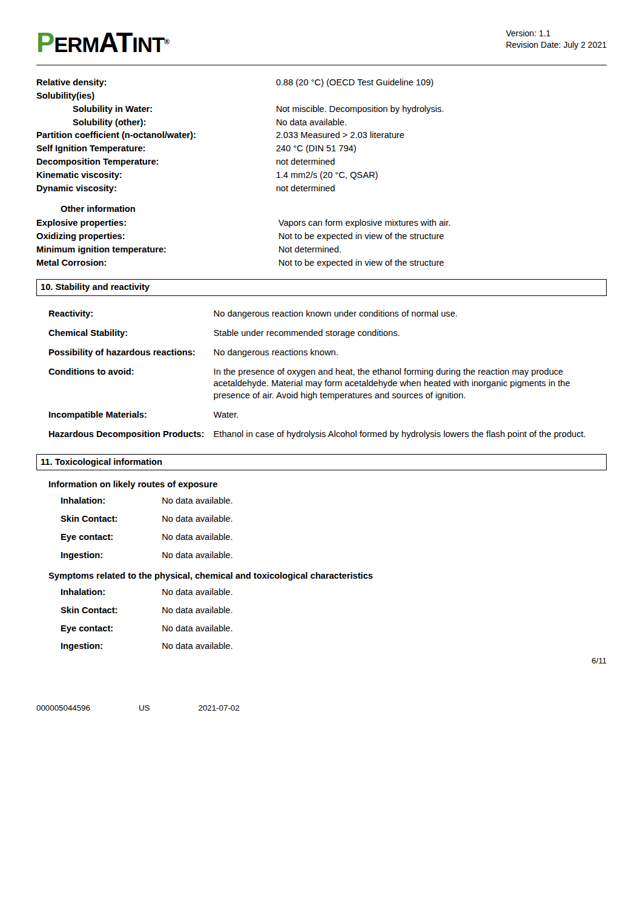PERMATINT®
Version: 1.1
Revision Date: July 2 2021
| Relative density: | 0.88 (20 °C) (OECD Test Guideline 109) |
| Solubility(ies) | |
| Solubility in Water: | Not miscible. Decomposition by hydrolysis. |
| Solubility (other): | No data available. |
| Partition coefficient (n-octanol/water): | 2.033 Measured > 2.03 literature |
| Self Ignition Temperature: | 240 °C (DIN 51 794) |
| Decomposition Temperature: | not determined |
| Kinematic viscosity: | 1.4 mm2/s (20 °C, QSAR) |
| Dynamic viscosity: | not determined |
Other information
| Explosive properties: | Vapors can form explosive mixtures with air. |
| Oxidizing properties: | Not to be expected in view of the structure |
| Minimum ignition temperature: | Not determined. |
| Metal Corrosion: | Not to be expected in view of the structure |
10. Stability and reactivity
| Reactivity: | No dangerous reaction known under conditions of normal use. |
| Chemical Stability: | Stable under recommended storage conditions. |
| Possibility of hazardous reactions: | No dangerous reactions known. |
| Conditions to avoid: | In the presence of oxygen and heat, the ethanol forming during the reaction may produce acetaldehyde. Material may form acetaldehyde when heated with inorganic pigments in the presence of air. Avoid high temperatures and sources of ignition. |
| Incompatible Materials: | Water. |
| Hazardous Decomposition Products: | Ethanol in case of hydrolysis Alcohol formed by hydrolysis lowers the flash point of the product. |
11. Toxicological information
Information on likely routes of exposure
| Inhalation: | No data available. |
| Skin Contact: | No data available. |
| Eye contact: | No data available. |
| Ingestion: | No data available. |
Symptoms related to the physical, chemical and toxicological characteristics
| Inhalation: | No data available. |
| Skin Contact: | No data available. |
| Eye contact: | No data available. |
| Ingestion: | No data available. |
6/11
000005044596 US 2021-07-02